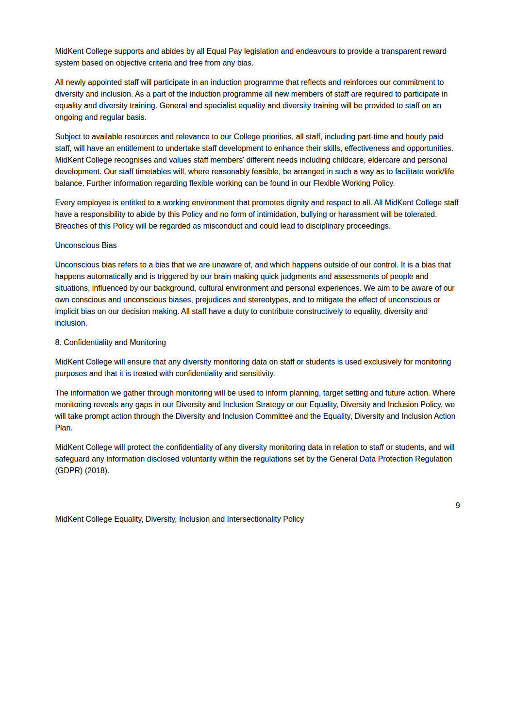MidKent College supports and abides by all Equal Pay legislation and endeavours to provide a transparent reward system based on objective criteria and free from any bias.
All newly appointed staff will participate in an induction programme that reflects and reinforces our commitment to diversity and inclusion. As a part of the induction programme all new members of staff are required to participate in equality and diversity training. General and specialist equality and diversity training will be provided to staff on an ongoing and regular basis.
Subject to available resources and relevance to our College priorities, all staff, including part-time and hourly paid staff, will have an entitlement to undertake staff development to enhance their skills, effectiveness and opportunities. MidKent College recognises and values staff members' different needs including childcare, eldercare and personal development. Our staff timetables will, where reasonably feasible, be arranged in such a way as to facilitate work/life balance. Further information regarding flexible working can be found in our Flexible Working Policy.
Every employee is entitled to a working environment that promotes dignity and respect to all. All MidKent College staff have a responsibility to abide by this Policy and no form of intimidation, bullying or harassment will be tolerated. Breaches of this Policy will be regarded as misconduct and could lead to disciplinary proceedings.
Unconscious Bias
Unconscious bias refers to a bias that we are unaware of, and which happens outside of our control. It is a bias that happens automatically and is triggered by our brain making quick judgments and assessments of people and situations, influenced by our background, cultural environment and personal experiences. We aim to be aware of our own conscious and unconscious biases, prejudices and stereotypes, and to mitigate the effect of unconscious or implicit bias on our decision making. All staff have a duty to contribute constructively to equality, diversity and inclusion.
8. Confidentiality and Monitoring
MidKent College will ensure that any diversity monitoring data on staff or students is used exclusively for monitoring purposes and that it is treated with confidentiality and sensitivity.
The information we gather through monitoring will be used to inform planning, target setting and future action. Where monitoring reveals any gaps in our Diversity and Inclusion Strategy or our Equality, Diversity and Inclusion Policy, we will take prompt action through the Diversity and Inclusion Committee and the Equality, Diversity and Inclusion Action Plan.
MidKent College will protect the confidentiality of any diversity monitoring data in relation to staff or students, and will safeguard any information disclosed voluntarily within the regulations set by the General Data Protection Regulation (GDPR) (2018).
9
MidKent College Equality, Diversity, Inclusion and Intersectionality Policy